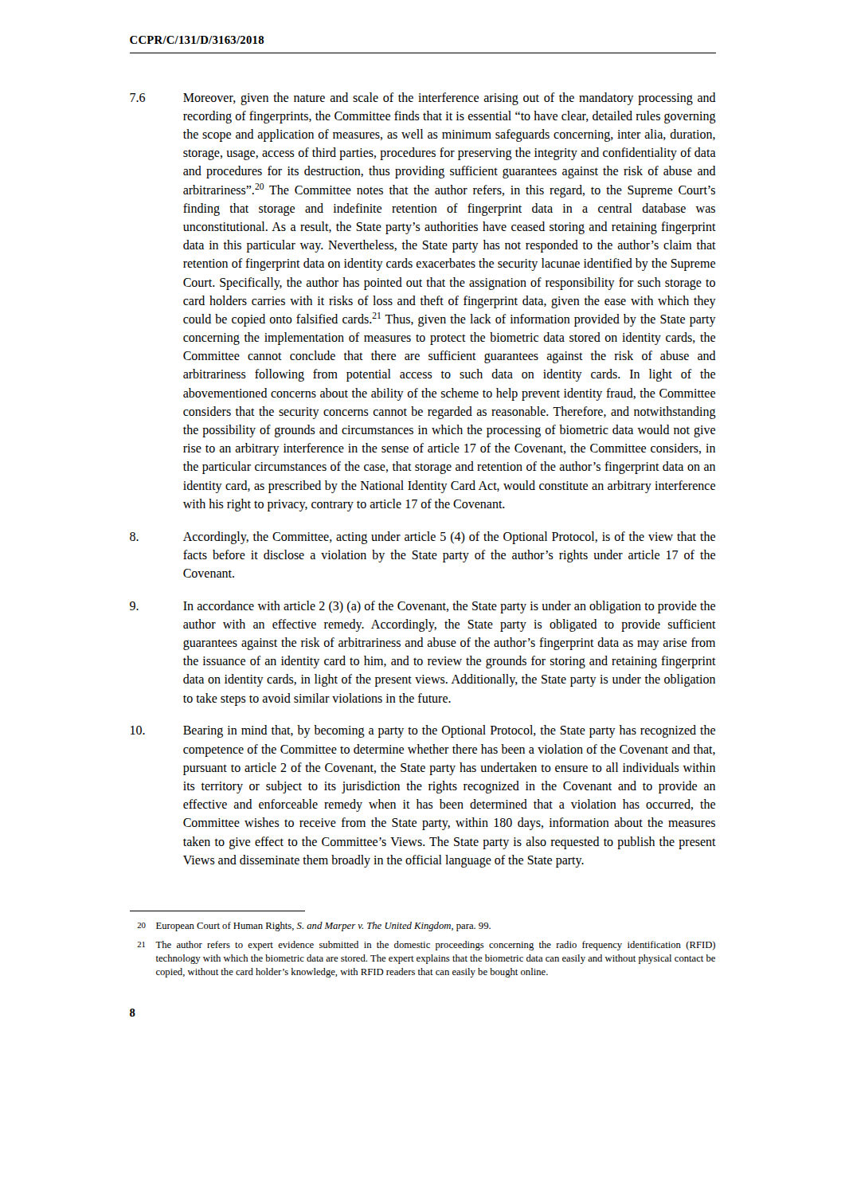CCPR/C/131/D/3163/2018
7.6 Moreover, given the nature and scale of the interference arising out of the mandatory processing and recording of fingerprints, the Committee finds that it is essential “to have clear, detailed rules governing the scope and application of measures, as well as minimum safeguards concerning, inter alia, duration, storage, usage, access of third parties, procedures for preserving the integrity and confidentiality of data and procedures for its destruction, thus providing sufficient guarantees against the risk of abuse and arbitrariness”.20 The Committee notes that the author refers, in this regard, to the Supreme Court’s finding that storage and indefinite retention of fingerprint data in a central database was unconstitutional. As a result, the State party’s authorities have ceased storing and retaining fingerprint data in this particular way. Nevertheless, the State party has not responded to the author’s claim that retention of fingerprint data on identity cards exacerbates the security lacunae identified by the Supreme Court. Specifically, the author has pointed out that the assignation of responsibility for such storage to card holders carries with it risks of loss and theft of fingerprint data, given the ease with which they could be copied onto falsified cards.21 Thus, given the lack of information provided by the State party concerning the implementation of measures to protect the biometric data stored on identity cards, the Committee cannot conclude that there are sufficient guarantees against the risk of abuse and arbitrariness following from potential access to such data on identity cards. In light of the abovementioned concerns about the ability of the scheme to help prevent identity fraud, the Committee considers that the security concerns cannot be regarded as reasonable. Therefore, and notwithstanding the possibility of grounds and circumstances in which the processing of biometric data would not give rise to an arbitrary interference in the sense of article 17 of the Covenant, the Committee considers, in the particular circumstances of the case, that storage and retention of the author’s fingerprint data on an identity card, as prescribed by the National Identity Card Act, would constitute an arbitrary interference with his right to privacy, contrary to article 17 of the Covenant.
8. Accordingly, the Committee, acting under article 5 (4) of the Optional Protocol, is of the view that the facts before it disclose a violation by the State party of the author’s rights under article 17 of the Covenant.
9. In accordance with article 2 (3) (a) of the Covenant, the State party is under an obligation to provide the author with an effective remedy. Accordingly, the State party is obligated to provide sufficient guarantees against the risk of arbitrariness and abuse of the author’s fingerprint data as may arise from the issuance of an identity card to him, and to review the grounds for storing and retaining fingerprint data on identity cards, in light of the present views. Additionally, the State party is under the obligation to take steps to avoid similar violations in the future.
10. Bearing in mind that, by becoming a party to the Optional Protocol, the State party has recognized the competence of the Committee to determine whether there has been a violation of the Covenant and that, pursuant to article 2 of the Covenant, the State party has undertaken to ensure to all individuals within its territory or subject to its jurisdiction the rights recognized in the Covenant and to provide an effective and enforceable remedy when it has been determined that a violation has occurred, the Committee wishes to receive from the State party, within 180 days, information about the measures taken to give effect to the Committee’s Views. The State party is also requested to publish the present Views and disseminate them broadly in the official language of the State party.
20 European Court of Human Rights, S. and Marper v. The United Kingdom, para. 99.
21 The author refers to expert evidence submitted in the domestic proceedings concerning the radio frequency identification (RFID) technology with which the biometric data are stored. The expert explains that the biometric data can easily and without physical contact be copied, without the card holder’s knowledge, with RFID readers that can easily be bought online.
8